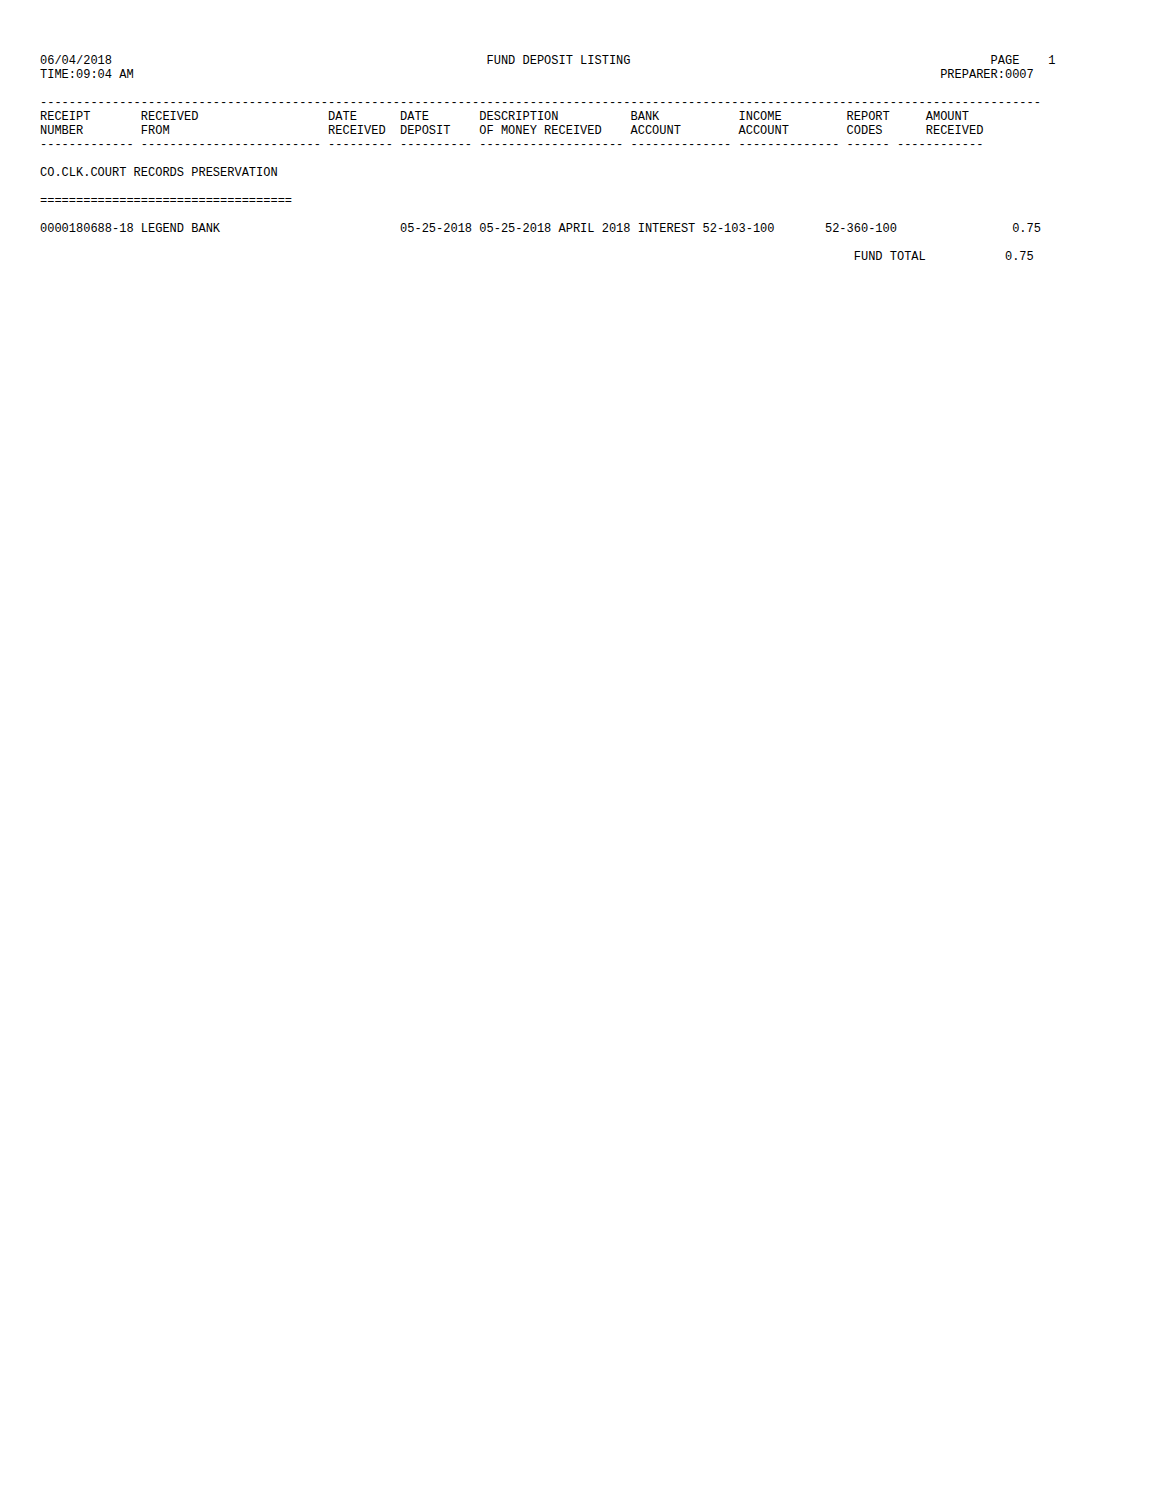06/04/2018 FUND DEPOSIT LISTING PAGE 1 TIME:09:04 AM PREPARER:0007 ------------------------------------------------------------------------------------------------------------------------------------------- RECEIPT RECEIVED DATE DATE DESCRIPTION BANK INCOME REPORT AMOUNT NUMBER FROM RECEIVED DEPOSIT OF MONEY RECEIVED ACCOUNT ACCOUNT CODES RECEIVED ------------- ------------------------- --------- ---------- -------------------- -------------- -------------- ------ ------------ CO.CLK.COURT RECORDS PRESERVATION =================================== 0000180688-18 LEGEND BANK 05-25-2018 05-25-2018 APRIL 2018 INTEREST 52-103-100 52-360-100 0.75 FUND TOTAL 0.75